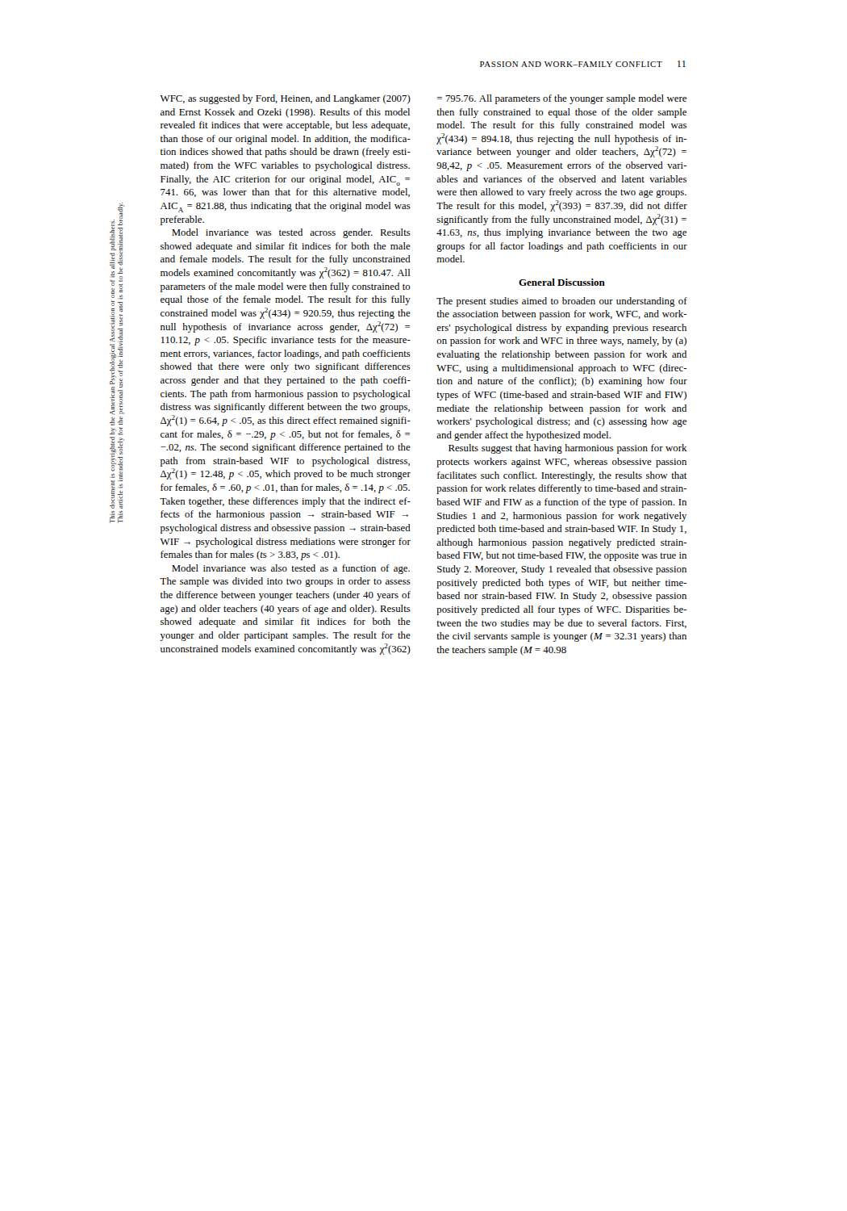This document is copyrighted by the American Psychological Association or one of its allied publishers.
This article is intended solely for the personal use of the individual user and is not to be disseminated broadly.
Passion and Work–Family Conflict 11
WFC, as suggested by Ford, Heinen, and Langkamer (2007) and Ernst Kossek and Ozeki (1998). Results of this model revealed fit indices that were acceptable, but less adequate, than those of our original model. In addition, the modification indices showed that paths should be drawn (freely estimated) from the WFC variables to psychological distress. Finally, the AIC criterion for our original model, AICo = 741. 66, was lower than that for this alternative model, AICA = 821.88, thus indicating that the original model was preferable.
Model invariance was tested across gender. Results showed adequate and similar fit indices for both the male and female models. The result for the fully unconstrained models examined concomitantly was χ2(362) = 810.47. All parameters of the male model were then fully constrained to equal those of the female model. The result for this fully constrained model was χ2(434) = 920.59, thus rejecting the null hypothesis of invariance across gender, Δχ2(72) = 110.12, p < .05. Specific invariance tests for the measurement errors, variances, factor loadings, and path coefficients showed that there were only two significant differences across gender and that they pertained to the path coefficients. The path from harmonious passion to psychological distress was significantly different between the two groups, Δχ2(1) = 6.64, p < .05, as this direct effect remained significant for males, δ = −.29, p < .05, but not for females, δ = −.02, ns. The second significant difference pertained to the path from strain-based WIF to psychological distress, Δχ2(1) = 12.48, p < .05, which proved to be much stronger for females, δ = .60, p < .01, than for males, δ = .14, p < .05. Taken together, these differences imply that the indirect effects of the harmonious passion → strain-based WIF → psychological distress and obsessive passion → strain-based WIF → psychological distress mediations were stronger for females than for males (ts > 3.83, ps < .01).
Model invariance was also tested as a function of age. The sample was divided into two groups in order to assess the difference between younger teachers (under 40 years of age) and older teachers (40 years of age and older). Results showed adequate and similar fit indices for both the younger and older participant samples. The result for the unconstrained models examined concomitantly was χ2(362) = 795.76. All parameters of the younger sample model were then fully constrained to equal those of the older sample model. The result for this fully constrained model was χ2(434) = 894.18, thus rejecting the null hypothesis of invariance between younger and older teachers, Δχ2(72) = 98,42, p < .05. Measurement errors of the observed variables and variances of the observed and latent variables were then allowed to vary freely across the two age groups. The result for this model, χ2(393) = 837.39, did not differ significantly from the fully unconstrained model, Δχ2(31) = 41.63, ns, thus implying invariance between the two age groups for all factor loadings and path coefficients in our model.
General Discussion
The present studies aimed to broaden our understanding of the association between passion for work, WFC, and workers' psychological distress by expanding previous research on passion for work and WFC in three ways, namely, by (a) evaluating the relationship between passion for work and WFC, using a multidimensional approach to WFC (direction and nature of the conflict); (b) examining how four types of WFC (time-based and strain-based WIF and FIW) mediate the relationship between passion for work and workers' psychological distress; and (c) assessing how age and gender affect the hypothesized model.
Results suggest that having harmonious passion for work protects workers against WFC, whereas obsessive passion facilitates such conflict. Interestingly, the results show that passion for work relates differently to time-based and strain-based WIF and FIW as a function of the type of passion. In Studies 1 and 2, harmonious passion for work negatively predicted both time-based and strain-based WIF. In Study 1, although harmonious passion negatively predicted strain-based FIW, but not time-based FIW, the opposite was true in Study 2. Moreover, Study 1 revealed that obsessive passion positively predicted both types of WIF, but neither time-based nor strain-based FIW. In Study 2, obsessive passion positively predicted all four types of WFC. Disparities between the two studies may be due to several factors. First, the civil servants sample is younger (M = 32.31 years) than the teachers sample (M = 40.98